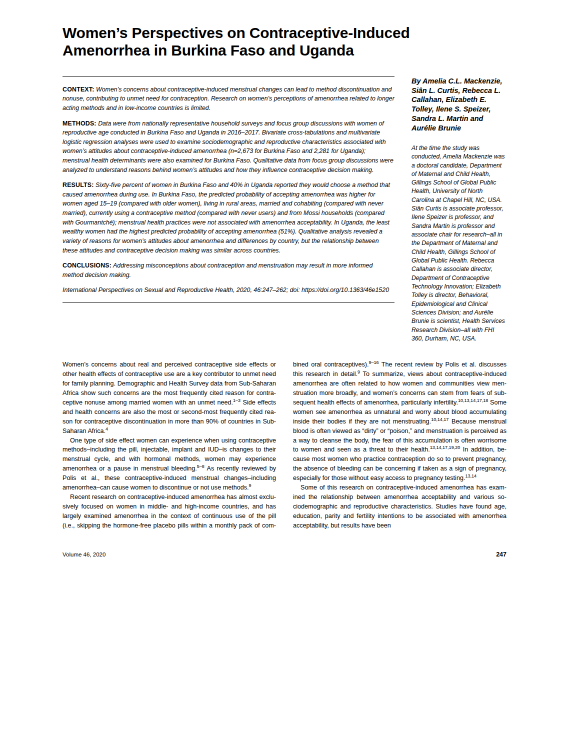Women’s Perspectives on Contraceptive-Induced Amenorrhea in Burkina Faso and Uganda
CONTEXT: Women’s concerns about contraceptive-induced menstrual changes can lead to method discontinuation and nonuse, contributing to unmet need for contraception. Research on women’s perceptions of amenorrhea related to longer acting methods and in low-income countries is limited.
METHODS: Data were from nationally representative household surveys and focus group discussions with women of reproductive age conducted in Burkina Faso and Uganda in 2016–2017. Bivariate cross-tabulations and multivariate logistic regression analyses were used to examine sociodemographic and reproductive characteristics associated with women’s attitudes about contraceptive-induced amenorrhea (n=2,673 for Burkina Faso and 2,281 for Uganda); menstrual health determinants were also examined for Burkina Faso. Qualitative data from focus group discussions were analyzed to understand reasons behind women’s attitudes and how they influence contraceptive decision making.
RESULTS: Sixty-five percent of women in Burkina Faso and 40% in Uganda reported they would choose a method that caused amenorrhea during use. In Burkina Faso, the predicted probability of accepting amenorrhea was higher for women aged 15–19 (compared with older women), living in rural areas, married and cohabiting (compared with never married), currently using a contraceptive method (compared with never users) and from Mossi households (compared with Gourmantché); menstrual health practices were not associated with amenorrhea acceptability. In Uganda, the least wealthy women had the highest predicted probability of accepting amenorrhea (51%). Qualitative analysis revealed a variety of reasons for women’s attitudes about amenorrhea and differences by country, but the relationship between these attitudes and contraceptive decision making was similar across countries.
CONCLUSIONS: Addressing misconceptions about contraception and menstruation may result in more informed method decision making.
International Perspectives on Sexual and Reproductive Health, 2020, 46:247–262; doi: https://doi.org/10.1363/46e1520
By Amelia C.L. Mackenzie, Siân L. Curtis, Rebecca L. Callahan, Elizabeth E. Tolley, Ilene S. Speizer, Sandra L. Martin and Aurélie Brunie
At the time the study was conducted, Amelia Mackenzie was a doctoral candidate, Department of Maternal and Child Health, Gillings School of Global Public Health, University of North Carolina at Chapel Hill, NC, USA. Siân Curtis is associate professor, Ilene Speizer is professor, and Sandra Martin is professor and associate chair for research–all in the Department of Maternal and Child Health, Gillings School of Global Public Health. Rebecca Callahan is associate director, Department of Contraceptive Technology Innovation; Elizabeth Tolley is director, Behavioral, Epidemiological and Clinical Sciences Division; and Aurélie Brunie is scientist, Health Services Research Division–all with FHI 360, Durham, NC, USA.
Women’s concerns about real and perceived contraceptive side effects or other health effects of contraceptive use are a key contributor to unmet need for family planning. Demographic and Health Survey data from Sub-Saharan Africa show such concerns are the most frequently cited reason for contraceptive nonuse among married women with an unmet need.1–3 Side effects and health concerns are also the most or second-most frequently cited reason for contraceptive discontinuation in more than 90% of countries in Sub-Saharan Africa.4
One type of side effect women can experience when using contraceptive methods–including the pill, injectable, implant and IUD–is changes to their menstrual cycle, and with hormonal methods, women may experience amenorrhea or a pause in menstrual bleeding.5–8 As recently reviewed by Polis et al., these contraceptive-induced menstrual changes–including amenorrhea–can cause women to discontinue or not use methods.9
Recent research on contraceptive-induced amenorrhea has almost exclusively focused on women in middle- and high-income countries, and has largely examined amenorrhea in the context of continuous use of the pill (i.e., skipping the hormone-free placebo pills within a monthly pack of combined oral contraceptives).9–16 The recent review by Polis et al. discusses this research in detail.9 To summarize, views about contraceptive-induced amenorrhea are often related to how women and communities view menstruation more broadly, and women’s concerns can stem from fears of subsequent health effects of amenorrhea, particularly infertility.10,13,14,17,18 Some women see amenorrhea as unnatural and worry about blood accumulating inside their bodies if they are not menstruating.10,14,17 Because menstrual blood is often viewed as “dirty” or “poison,” and menstruation is perceived as a way to cleanse the body, the fear of this accumulation is often worrisome to women and seen as a threat to their health.13,14,17,19,20 In addition, because most women who practice contraception do so to prevent pregnancy, the absence of bleeding can be concerning if taken as a sign of pregnancy, especially for those without easy access to pregnancy testing.13,14
Some of this research on contraceptive-induced amenorrhea has examined the relationship between amenorrhea acceptability and various sociodemographic and reproductive characteristics. Studies have found age, education, parity and fertility intentions to be associated with amenorrhea acceptability, but results have been
Volume 46, 2020 247